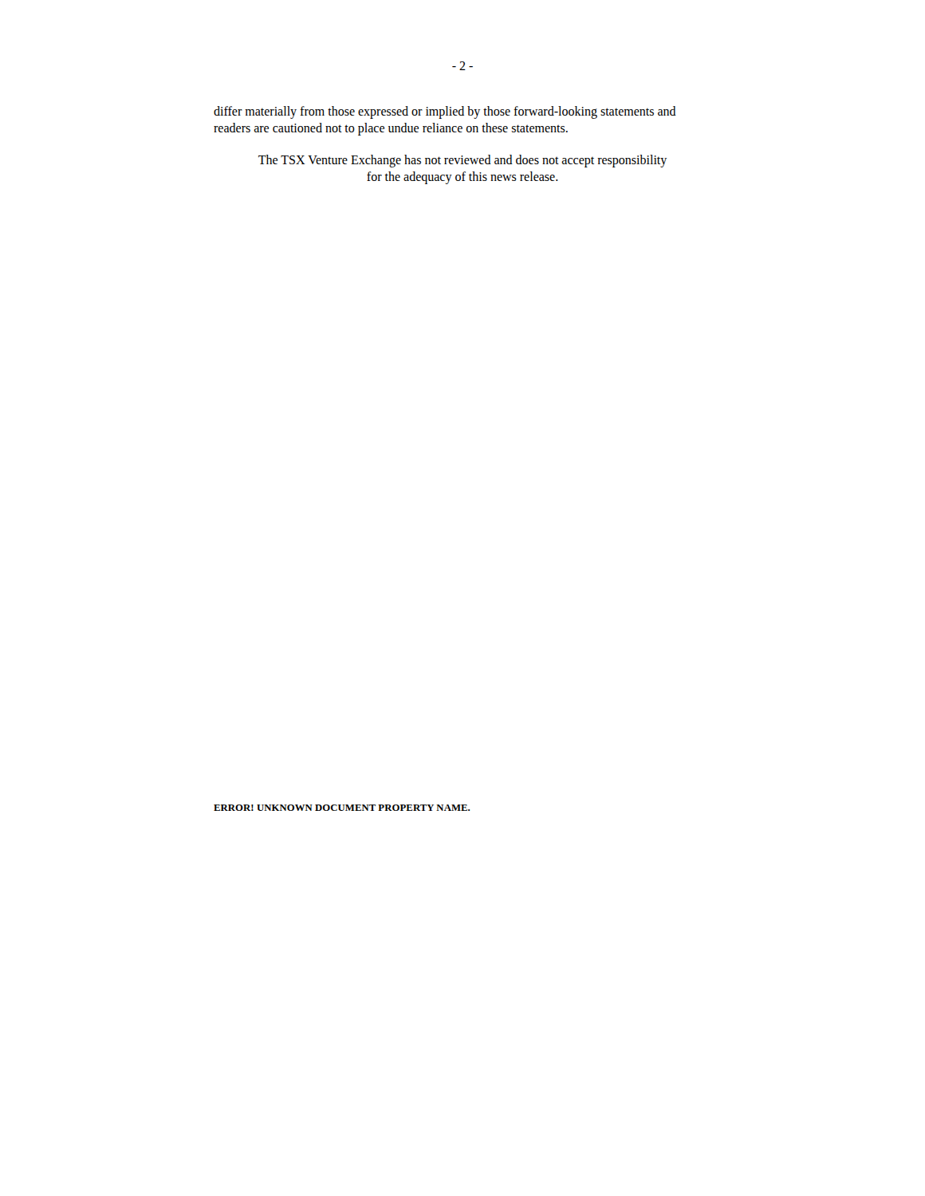- 2 -
differ materially from those expressed or implied by those forward-looking statements and readers are cautioned not to place undue reliance on these statements.
The TSX Venture Exchange has not reviewed and does not accept responsibility for the adequacy of this news release.
ERROR! UNKNOWN DOCUMENT PROPERTY NAME.